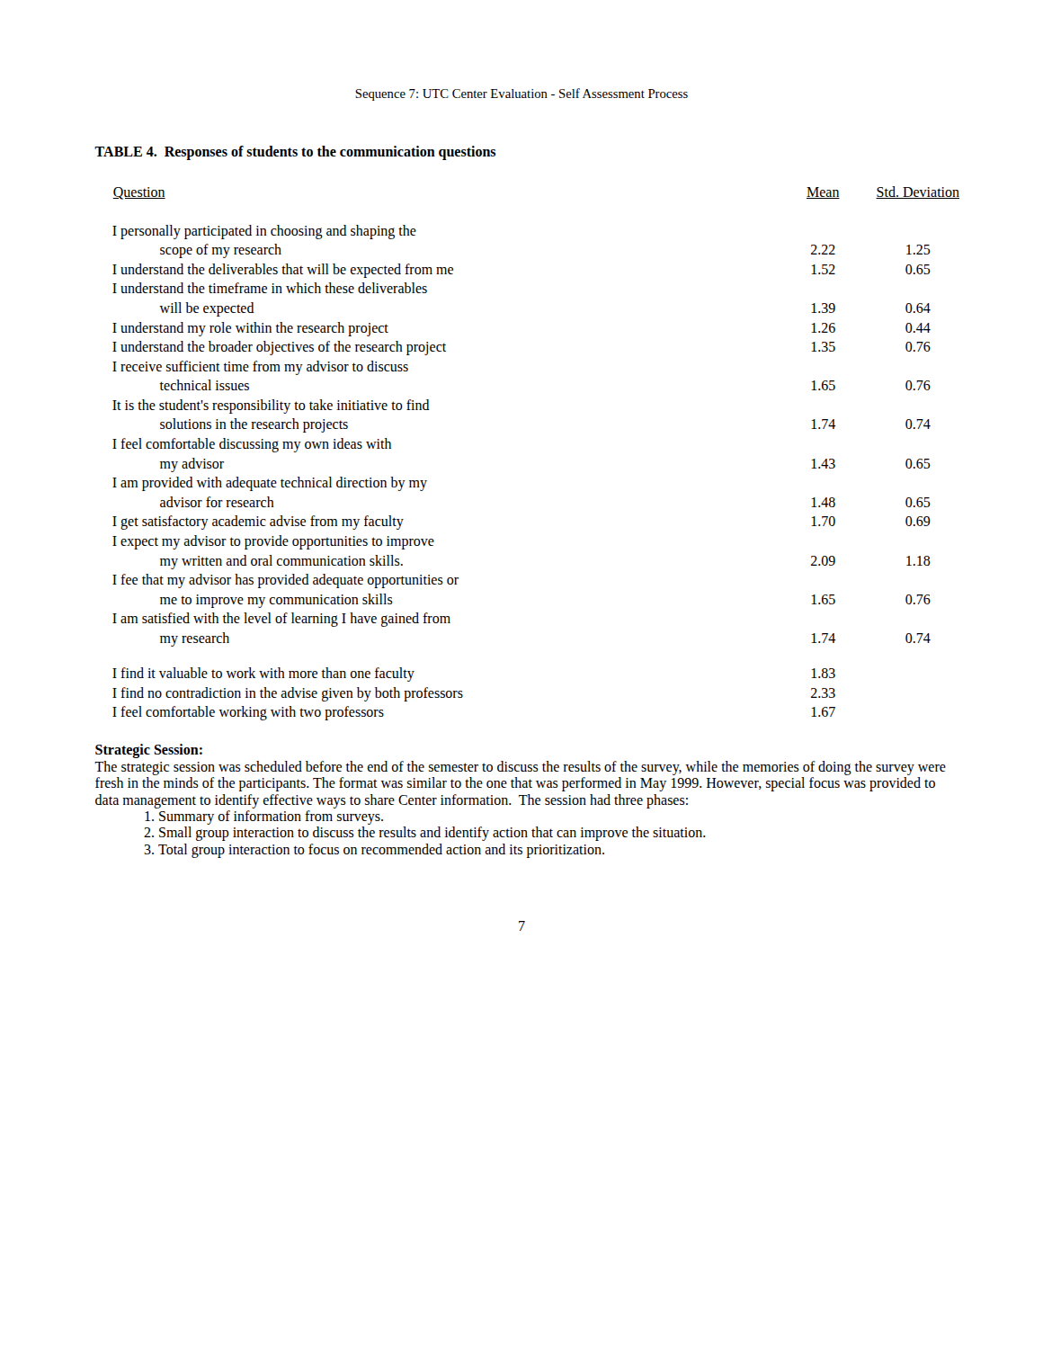Sequence 7: UTC Center Evaluation - Self Assessment Process
TABLE 4. Responses of students to the communication questions
| Question | Mean | Std. Deviation |
| --- | --- | --- |
| I personally participated in choosing and shaping the | | |
| scope of my research | 2.22 | 1.25 |
| I understand the deliverables that will be expected from me | 1.52 | 0.65 |
| I understand the timeframe in which these deliverables | | |
| will be expected | 1.39 | 0.64 |
| I understand my role within the research project | 1.26 | 0.44 |
| I understand the broader objectives of the research project | 1.35 | 0.76 |
| I receive sufficient time from my advisor to discuss | | |
| technical issues | 1.65 | 0.76 |
| It is the student's responsibility to take initiative to find | | |
| solutions in the research projects | 1.74 | 0.74 |
| I feel comfortable discussing my own ideas with | | |
| my advisor | 1.43 | 0.65 |
| I am provided with adequate technical direction by my | | |
| advisor for research | 1.48 | 0.65 |
| I get satisfactory academic advise from my faculty | 1.70 | 0.69 |
| I expect my advisor to provide opportunities to improve | | |
| my written and oral communication skills. | 2.09 | 1.18 |
| I fee that my advisor has provided adequate opportunities or | | |
| me to improve my communication skills | 1.65 | 0.76 |
| I am satisfied with the level of learning I have gained from | | |
| my research | 1.74 | 0.74 |
| I find it valuable to work with more than one faculty | 1.83 | |
| I find no contradiction in the advise given by both professors | 2.33 | |
| I feel comfortable working with two professors | 1.67 | |
Strategic Session:
The strategic session was scheduled before the end of the semester to discuss the results of the survey, while the memories of doing the survey were fresh in the minds of the participants. The format was similar to the one that was performed in May 1999. However, special focus was provided to data management to identify effective ways to share Center information. The session had three phases:
Summary of information from surveys.
Small group interaction to discuss the results and identify action that can improve the situation.
Total group interaction to focus on recommended action and its prioritization.
7